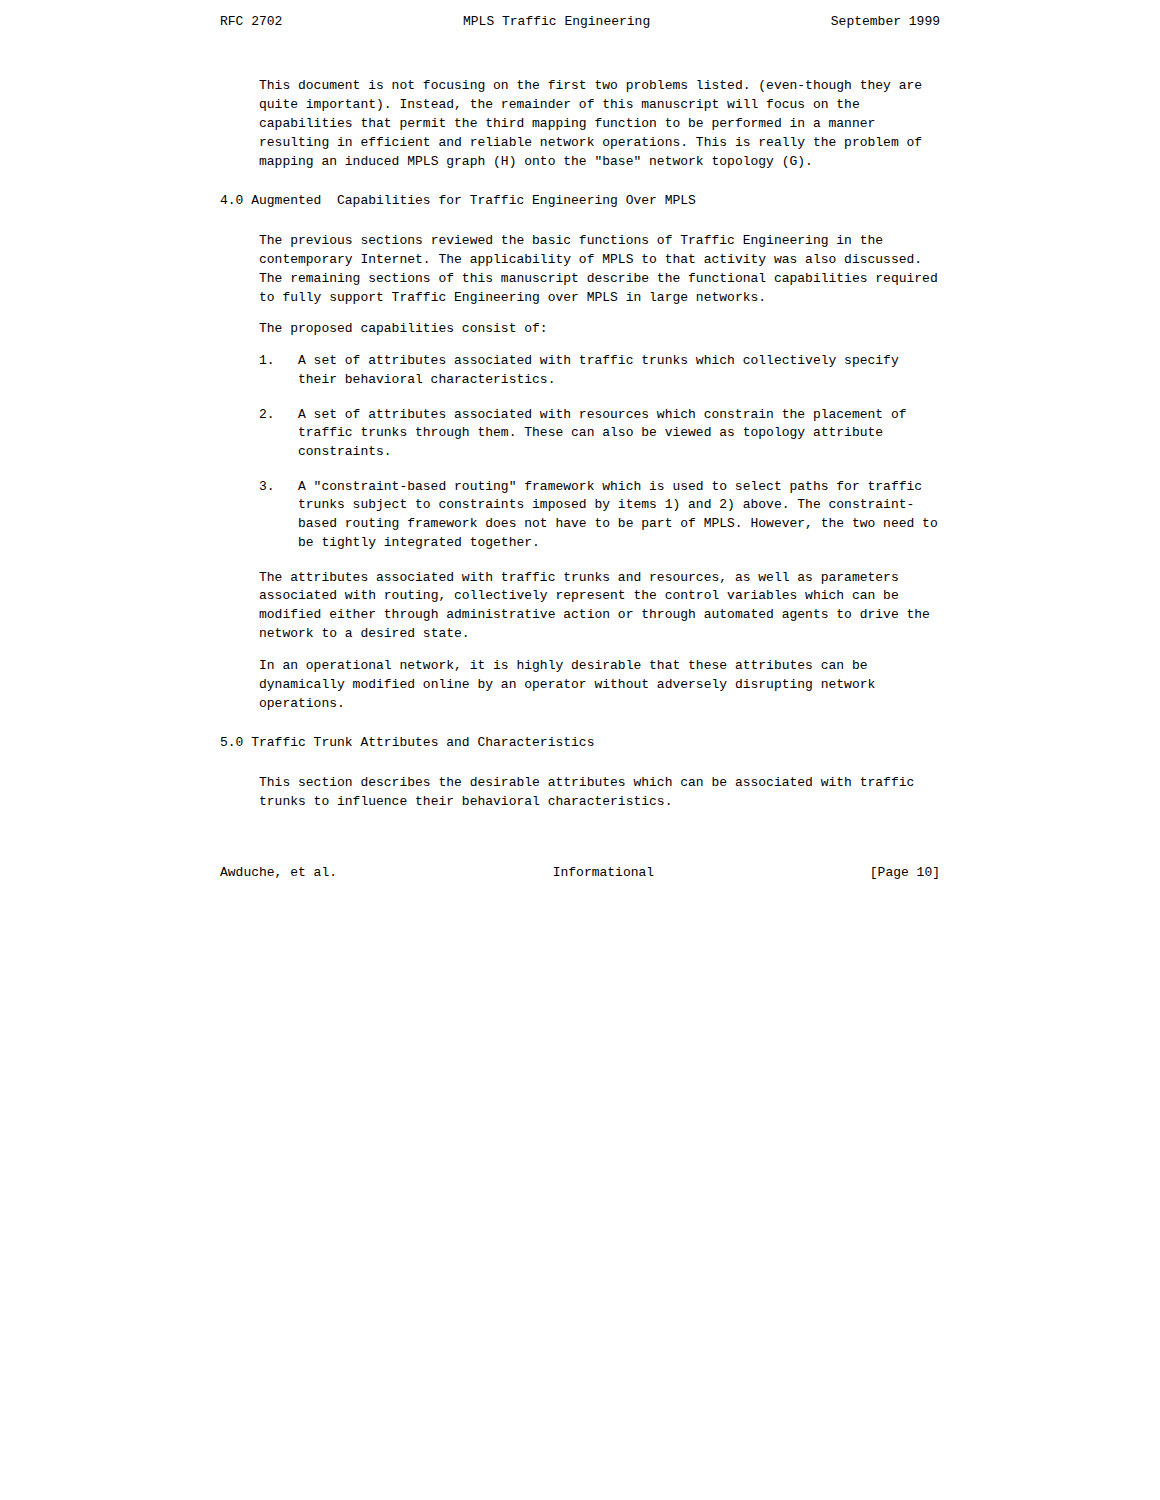RFC 2702 MPLS Traffic Engineering September 1999
This document is not focusing on the first two problems listed. (even-though they are quite important). Instead, the remainder of this manuscript will focus on the capabilities that permit the third mapping function to be performed in a manner resulting in efficient and reliable network operations. This is really the problem of mapping an induced MPLS graph (H) onto the "base" network topology (G).
4.0 Augmented Capabilities for Traffic Engineering Over MPLS
The previous sections reviewed the basic functions of Traffic Engineering in the contemporary Internet. The applicability of MPLS to that activity was also discussed. The remaining sections of this manuscript describe the functional capabilities required to fully support Traffic Engineering over MPLS in large networks.
The proposed capabilities consist of:
1. A set of attributes associated with traffic trunks which collectively specify their behavioral characteristics.
2. A set of attributes associated with resources which constrain the placement of traffic trunks through them. These can also be viewed as topology attribute constraints.
3. A "constraint-based routing" framework which is used to select paths for traffic trunks subject to constraints imposed by items 1) and 2) above. The constraint-based routing framework does not have to be part of MPLS. However, the two need to be tightly integrated together.
The attributes associated with traffic trunks and resources, as well as parameters associated with routing, collectively represent the control variables which can be modified either through administrative action or through automated agents to drive the network to a desired state.
In an operational network, it is highly desirable that these attributes can be dynamically modified online by an operator without adversely disrupting network operations.
5.0 Traffic Trunk Attributes and Characteristics
This section describes the desirable attributes which can be associated with traffic trunks to influence their behavioral characteristics.
Awduche, et al. Informational [Page 10]